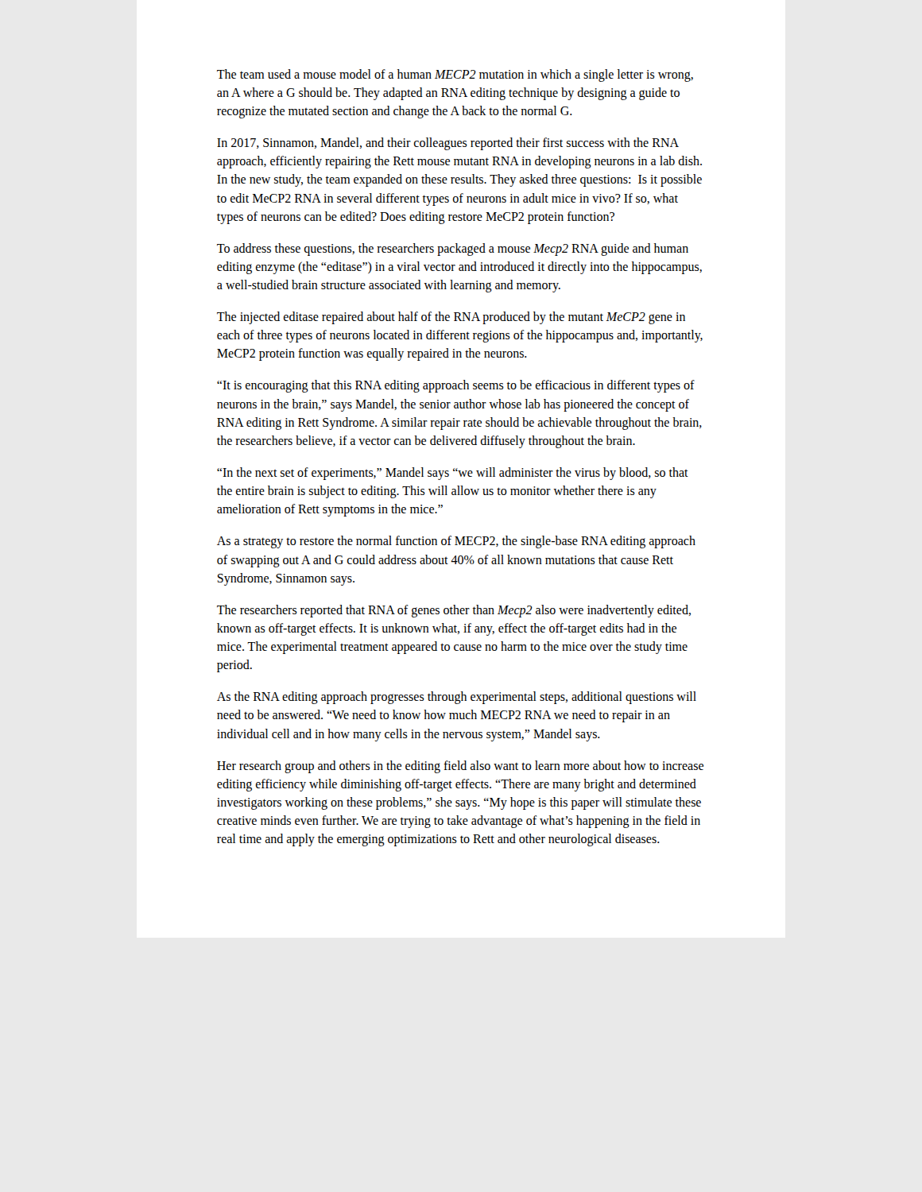The team used a mouse model of a human MECP2 mutation in which a single letter is wrong, an A where a G should be. They adapted an RNA editing technique by designing a guide to recognize the mutated section and change the A back to the normal G.
In 2017, Sinnamon, Mandel, and their colleagues reported their first success with the RNA approach, efficiently repairing the Rett mouse mutant RNA in developing neurons in a lab dish. In the new study, the team expanded on these results. They asked three questions: Is it possible to edit MeCP2 RNA in several different types of neurons in adult mice in vivo? If so, what types of neurons can be edited? Does editing restore MeCP2 protein function?
To address these questions, the researchers packaged a mouse Mecp2 RNA guide and human editing enzyme (the “editase”) in a viral vector and introduced it directly into the hippocampus, a well-studied brain structure associated with learning and memory.
The injected editase repaired about half of the RNA produced by the mutant MeCP2 gene in each of three types of neurons located in different regions of the hippocampus and, importantly, MeCP2 protein function was equally repaired in the neurons.
“It is encouraging that this RNA editing approach seems to be efficacious in different types of neurons in the brain,” says Mandel, the senior author whose lab has pioneered the concept of RNA editing in Rett Syndrome. A similar repair rate should be achievable throughout the brain, the researchers believe, if a vector can be delivered diffusely throughout the brain.
“In the next set of experiments,” Mandel says “we will administer the virus by blood, so that the entire brain is subject to editing. This will allow us to monitor whether there is any amelioration of Rett symptoms in the mice.”
As a strategy to restore the normal function of MECP2, the single-base RNA editing approach of swapping out A and G could address about 40% of all known mutations that cause Rett Syndrome, Sinnamon says.
The researchers reported that RNA of genes other than Mecp2 also were inadvertently edited, known as off-target effects. It is unknown what, if any, effect the off-target edits had in the mice. The experimental treatment appeared to cause no harm to the mice over the study time period.
As the RNA editing approach progresses through experimental steps, additional questions will need to be answered. “We need to know how much MECP2 RNA we need to repair in an individual cell and in how many cells in the nervous system,” Mandel says.
Her research group and others in the editing field also want to learn more about how to increase editing efficiency while diminishing off-target effects. “There are many bright and determined investigators working on these problems,” she says. “My hope is this paper will stimulate these creative minds even further. We are trying to take advantage of what’s happening in the field in real time and apply the emerging optimizations to Rett and other neurological diseases.